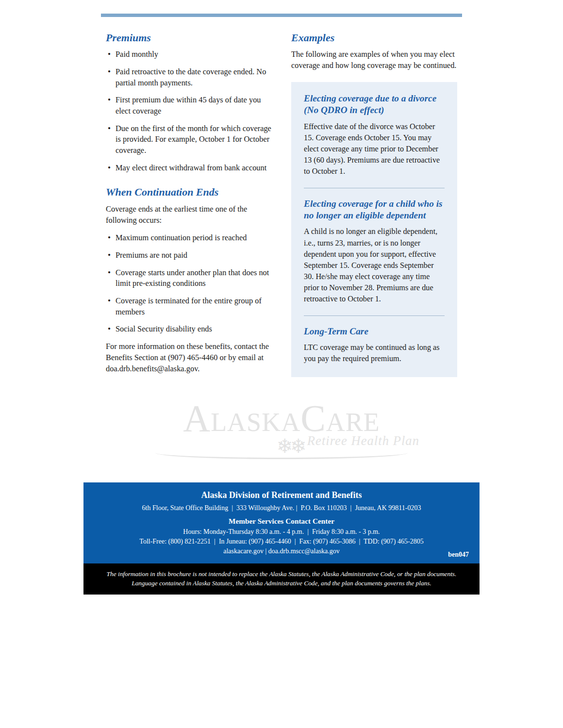Premiums
Paid monthly
Paid retroactive to the date coverage ended. No partial month payments.
First premium due within 45 days of date you elect coverage
Due on the first of the month for which coverage is provided. For example, October 1 for October coverage.
May elect direct withdrawal from bank account
When Continuation Ends
Coverage ends at the earliest time one of the following occurs:
Maximum continuation period is reached
Premiums are not paid
Coverage starts under another plan that does not limit pre-existing conditions
Coverage is terminated for the entire group of members
Social Security disability ends
For more information on these benefits, contact the Benefits Section at (907) 465-4460 or by email at doa.drb.benefits@alaska.gov.
Examples
The following are examples of when you may elect coverage and how long coverage may be continued.
Electing coverage due to a divorce
(No QDRO in effect)
Effective date of the divorce was October 15. Coverage ends October 15. You may elect coverage any time prior to December 13 (60 days). Premiums are due retroactive to October 1.
Electing coverage for a child who is no longer an eligible dependent
A child is no longer an eligible dependent, i.e., turns 23, marries, or is no longer dependent upon you for support, effective September 15. Coverage ends September 30. He/she may elect coverage any time prior to November 28. Premiums are due retroactive to October 1.
Long-Term Care
LTC coverage may be continued as long as you pay the required premium.
AlaskaCare
❄❄
Retiree Health Plan
Alaska Division of Retirement and Benefits
6th Floor, State Office Building | 333 Willoughby Ave. | P.O. Box 110203 | Juneau, AK 99811-0203
Member Services Contact Center
Hours: Monday-Thursday 8:30 a.m. - 4 p.m. | Friday 8:30 a.m. - 3 p.m.
Toll-Free: (800) 821-2251 | In Juneau: (907) 465-4460 | Fax: (907) 465-3086 | TDD: (907) 465-2805
alaskacare.gov | doa.drb.mscc@alaska.gov
ben047
The information in this brochure is not intended to replace the Alaska Statutes, the Alaska Administrative Code, or the plan documents.
Language contained in Alaska Statutes, the Alaska Administrative Code, and the plan documents governs the plans.